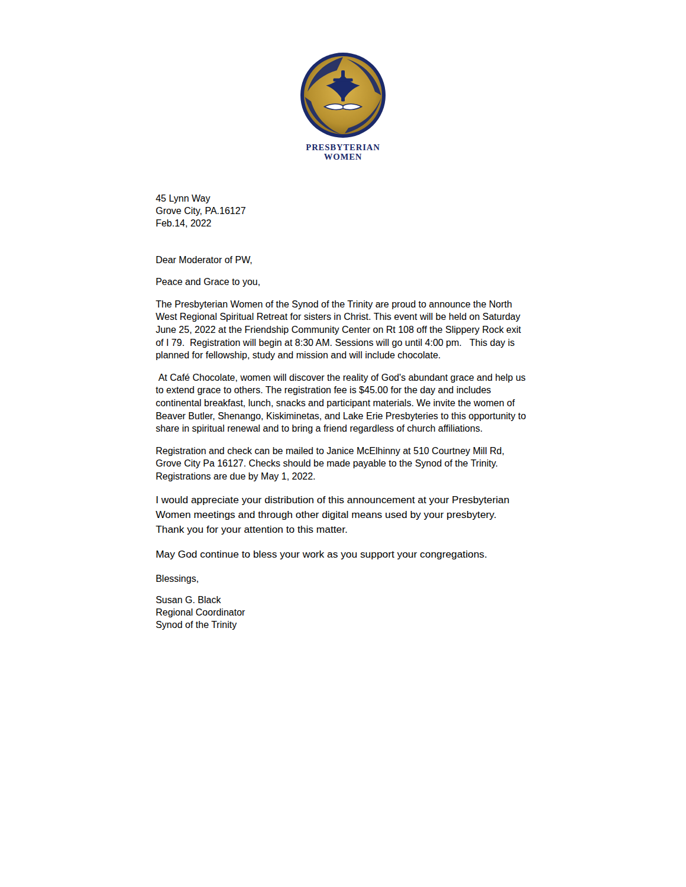PRESBYTERIAN
WOMEN
45 Lynn Way
Grove City, PA.16127
Feb.14, 2022
Dear Moderator of PW,
Peace and Grace to you,
The Presbyterian Women of the Synod of the Trinity are proud to announce the North West Regional Spiritual Retreat for sisters in Christ. This event will be held on Saturday June 25, 2022 at the Friendship Community Center on Rt 108 off the Slippery Rock exit of I 79. Registration will begin at 8:30 AM. Sessions will go until 4:00 pm. This day is planned for fellowship, study and mission and will include chocolate.
At Café Chocolate, women will discover the reality of God's abundant grace and help us to extend grace to others. The registration fee is $45.00 for the day and includes continental breakfast, lunch, snacks and participant materials. We invite the women of Beaver Butler, Shenango, Kiskiminetas, and Lake Erie Presbyteries to this opportunity to share in spiritual renewal and to bring a friend regardless of church affiliations.
Registration and check can be mailed to Janice McElhinny at 510 Courtney Mill Rd, Grove City Pa 16127. Checks should be made payable to the Synod of the Trinity. Registrations are due by May 1, 2022.
I would appreciate your distribution of this announcement at your Presbyterian Women meetings and through other digital means used by your presbytery. Thank you for your attention to this matter.
May God continue to bless your work as you support your congregations.
Blessings,
Susan G. Black
Regional Coordinator
Synod of the Trinity